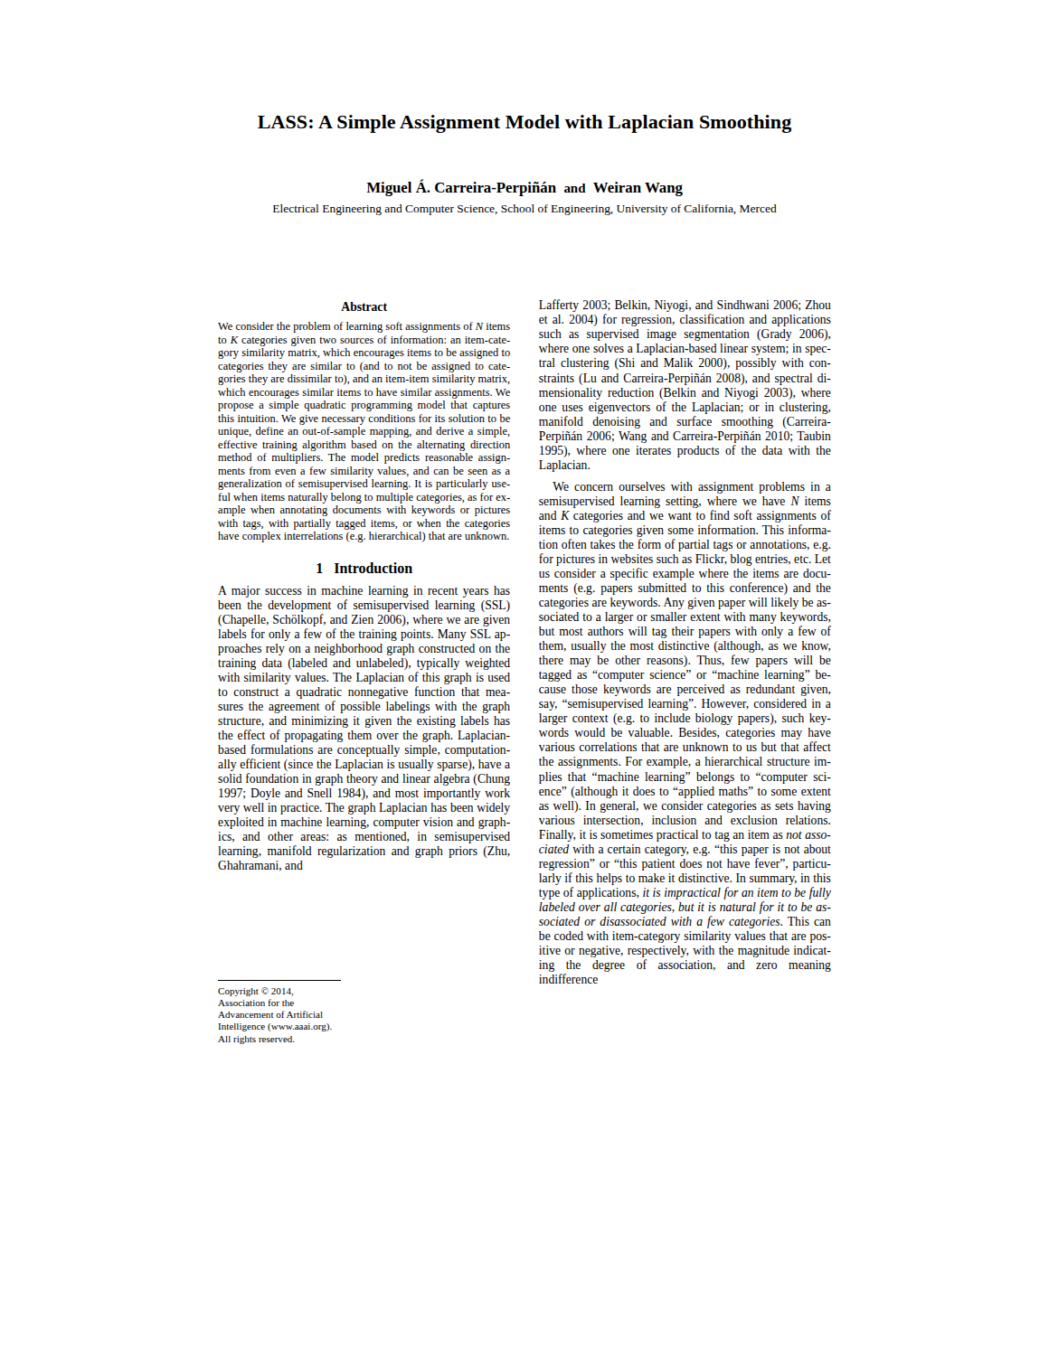LASS: A Simple Assignment Model with Laplacian Smoothing
Miguel Á. Carreira-Perpiñán and Weiran Wang
Electrical Engineering and Computer Science, School of Engineering, University of California, Merced
Abstract
We consider the problem of learning soft assignments of N items to K categories given two sources of information: an item-category similarity matrix, which encourages items to be assigned to categories they are similar to (and to not be assigned to categories they are dissimilar to), and an item-item similarity matrix, which encourages similar items to have similar assignments. We propose a simple quadratic programming model that captures this intuition. We give necessary conditions for its solution to be unique, define an out-of-sample mapping, and derive a simple, effective training algorithm based on the alternating direction method of multipliers. The model predicts reasonable assignments from even a few similarity values, and can be seen as a generalization of semisupervised learning. It is particularly useful when items naturally belong to multiple categories, as for example when annotating documents with keywords or pictures with tags, with partially tagged items, or when the categories have complex interrelations (e.g. hierarchical) that are unknown.
1 Introduction
A major success in machine learning in recent years has been the development of semisupervised learning (SSL) (Chapelle, Schölkopf, and Zien 2006), where we are given labels for only a few of the training points. Many SSL approaches rely on a neighborhood graph constructed on the training data (labeled and unlabeled), typically weighted with similarity values. The Laplacian of this graph is used to construct a quadratic nonnegative function that measures the agreement of possible labelings with the graph structure, and minimizing it given the existing labels has the effect of propagating them over the graph. Laplacian-based formulations are conceptually simple, computationally efficient (since the Laplacian is usually sparse), have a solid foundation in graph theory and linear algebra (Chung 1997; Doyle and Snell 1984), and most importantly work very well in practice. The graph Laplacian has been widely exploited in machine learning, computer vision and graphics, and other areas: as mentioned, in semisupervised learning, manifold regularization and graph priors (Zhu, Ghahramani, and
Copyright © 2014, Association for the Advancement of Artificial Intelligence (www.aaai.org). All rights reserved.
Lafferty 2003; Belkin, Niyogi, and Sindhwani 2006; Zhou et al. 2004) for regression, classification and applications such as supervised image segmentation (Grady 2006), where one solves a Laplacian-based linear system; in spectral clustering (Shi and Malik 2000), possibly with constraints (Lu and Carreira-Perpiñán 2008), and spectral dimensionality reduction (Belkin and Niyogi 2003), where one uses eigenvectors of the Laplacian; or in clustering, manifold denoising and surface smoothing (Carreira-Perpiñán 2006; Wang and Carreira-Perpiñán 2010; Taubin 1995), where one iterates products of the data with the Laplacian.
We concern ourselves with assignment problems in a semisupervised learning setting, where we have N items and K categories and we want to find soft assignments of items to categories given some information. This information often takes the form of partial tags or annotations, e.g. for pictures in websites such as Flickr, blog entries, etc. Let us consider a specific example where the items are documents (e.g. papers submitted to this conference) and the categories are keywords. Any given paper will likely be associated to a larger or smaller extent with many keywords, but most authors will tag their papers with only a few of them, usually the most distinctive (although, as we know, there may be other reasons). Thus, few papers will be tagged as “computer science” or “machine learning” because those keywords are perceived as redundant given, say, “semisupervised learning”. However, considered in a larger context (e.g. to include biology papers), such keywords would be valuable. Besides, categories may have various correlations that are unknown to us but that affect the assignments. For example, a hierarchical structure implies that “machine learning” belongs to “computer science” (although it does to “applied maths” to some extent as well). In general, we consider categories as sets having various intersection, inclusion and exclusion relations. Finally, it is sometimes practical to tag an item as not associated with a certain category, e.g. “this paper is not about regression” or “this patient does not have fever”, particularly if this helps to make it distinctive. In summary, in this type of applications, it is impractical for an item to be fully labeled over all categories, but it is natural for it to be associated or disassociated with a few categories. This can be coded with item-category similarity values that are positive or negative, respectively, with the magnitude indicating the degree of association, and zero meaning indifference